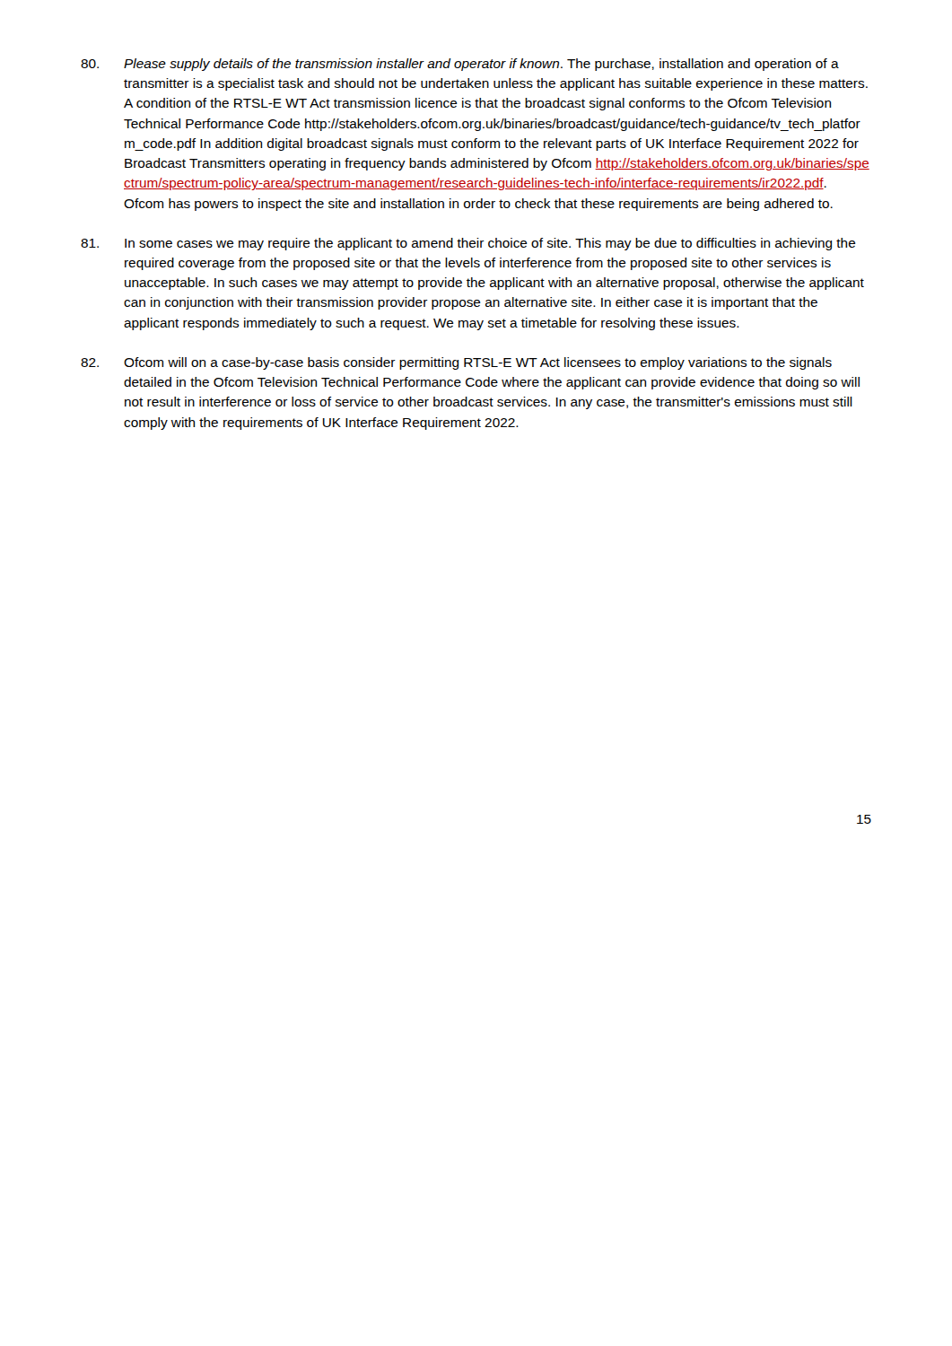80. Please supply details of the transmission installer and operator if known. The purchase, installation and operation of a transmitter is a specialist task and should not be undertaken unless the applicant has suitable experience in these matters. A condition of the RTSL-E WT Act transmission licence is that the broadcast signal conforms to the Ofcom Television Technical Performance Code http://stakeholders.ofcom.org.uk/binaries/broadcast/guidance/tech-guidance/tv_tech_platform_code.pdf In addition digital broadcast signals must conform to the relevant parts of UK Interface Requirement 2022 for Broadcast Transmitters operating in frequency bands administered by Ofcom http://stakeholders.ofcom.org.uk/binaries/spectrum/spectrum-policy-area/spectrum-management/research-guidelines-tech-info/interface-requirements/ir2022.pdf. Ofcom has powers to inspect the site and installation in order to check that these requirements are being adhered to.
81. In some cases we may require the applicant to amend their choice of site. This may be due to difficulties in achieving the required coverage from the proposed site or that the levels of interference from the proposed site to other services is unacceptable. In such cases we may attempt to provide the applicant with an alternative proposal, otherwise the applicant can in conjunction with their transmission provider propose an alternative site. In either case it is important that the applicant responds immediately to such a request. We may set a timetable for resolving these issues.
82. Ofcom will on a case-by-case basis consider permitting RTSL-E WT Act licensees to employ variations to the signals detailed in the Ofcom Television Technical Performance Code where the applicant can provide evidence that doing so will not result in interference or loss of service to other broadcast services. In any case, the transmitter's emissions must still comply with the requirements of UK Interface Requirement 2022.
15